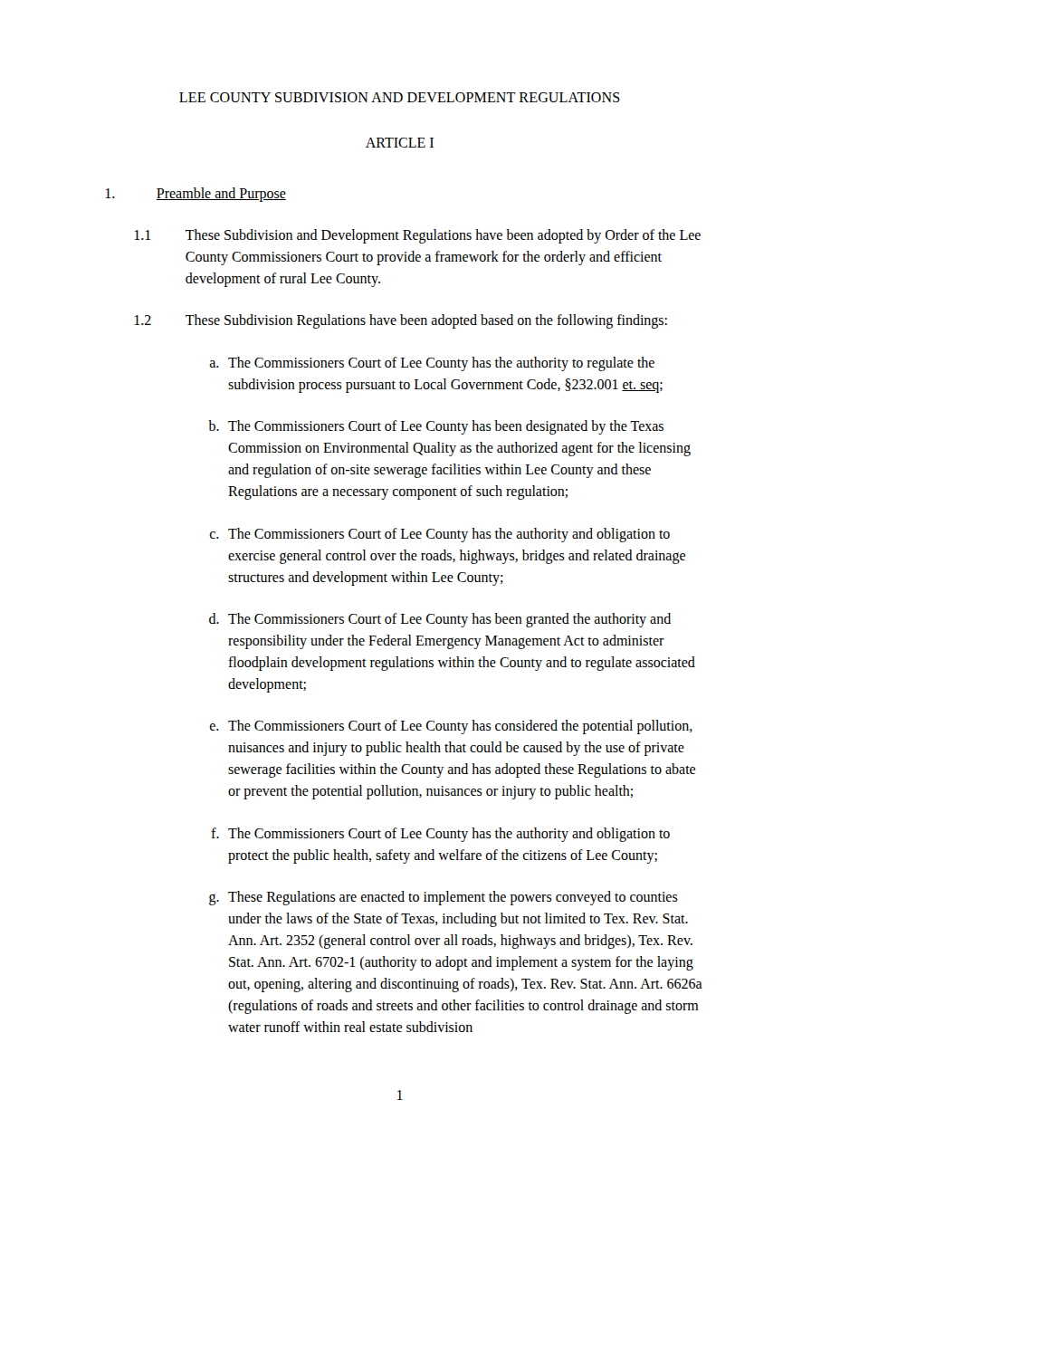LEE COUNTY SUBDIVISION AND DEVELOPMENT REGULATIONS
ARTICLE I
1.
Preamble and Purpose
1.1
These Subdivision and Development Regulations have been adopted by Order of the Lee County Commissioners Court to provide a framework for the orderly and efficient development of rural Lee County.
1.2
These Subdivision Regulations have been adopted based on the following findings:
The Commissioners Court of Lee County has the authority to regulate the subdivision process pursuant to Local Government Code, §232.001 et. seq;
The Commissioners Court of Lee County has been designated by the Texas Commission on Environmental Quality as the authorized agent for the licensing and regulation of on-site sewerage facilities within Lee County and these Regulations are a necessary component of such regulation;
The Commissioners Court of Lee County has the authority and obligation to exercise general control over the roads, highways, bridges and related drainage structures and development within Lee County;
The Commissioners Court of Lee County has been granted the authority and responsibility under the Federal Emergency Management Act to administer floodplain development regulations within the County and to regulate associated development;
The Commissioners Court of Lee County has considered the potential pollution, nuisances and injury to public health that could be caused by the use of private sewerage facilities within the County and has adopted these Regulations to abate or prevent the potential pollution, nuisances or injury to public health;
The Commissioners Court of Lee County has the authority and obligation to protect the public health, safety and welfare of the citizens of Lee County;
These Regulations are enacted to implement the powers conveyed to counties under the laws of the State of Texas, including but not limited to Tex. Rev. Stat. Ann. Art. 2352 (general control over all roads, highways and bridges), Tex. Rev. Stat. Ann. Art. 6702-1 (authority to adopt and implement a system for the laying out, opening, altering and discontinuing of roads), Tex. Rev. Stat. Ann. Art. 6626a (regulations of roads and streets and other facilities to control drainage and storm water runoff within real estate subdivision
1